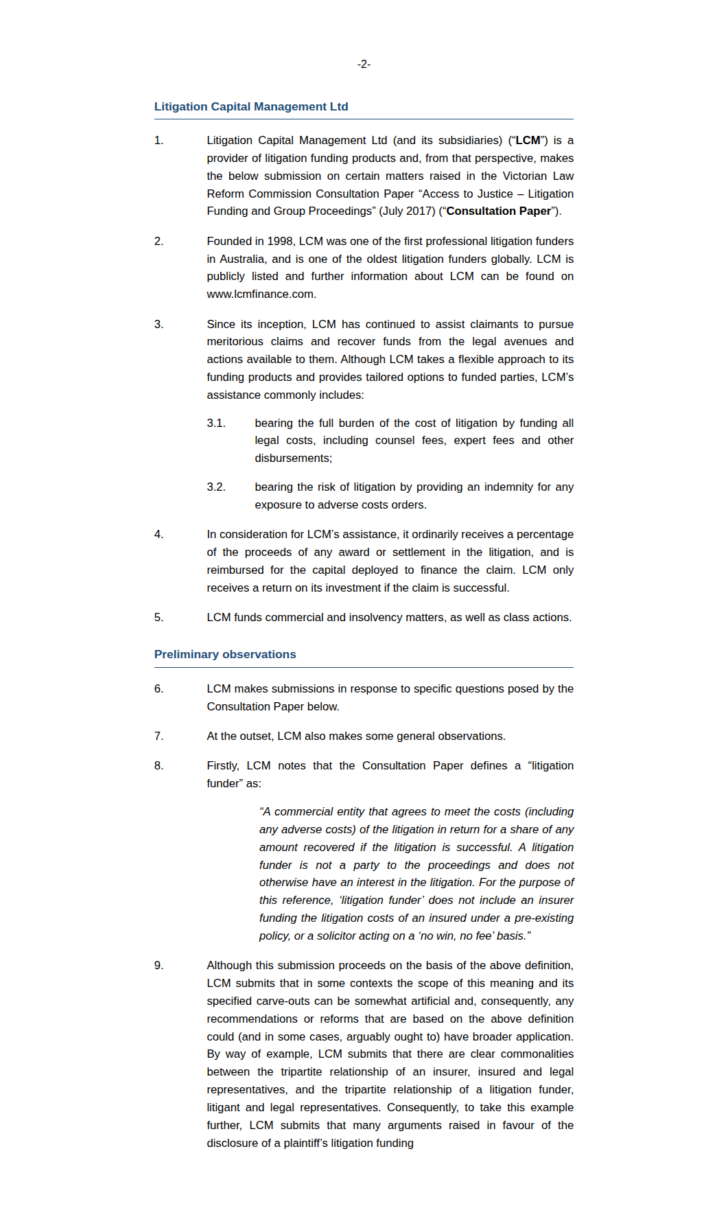-2-
Litigation Capital Management Ltd
Litigation Capital Management Ltd (and its subsidiaries) (“LCM”) is a provider of litigation funding products and, from that perspective, makes the below submission on certain matters raised in the Victorian Law Reform Commission Consultation Paper “Access to Justice – Litigation Funding and Group Proceedings” (July 2017) (“Consultation Paper”).
Founded in 1998, LCM was one of the first professional litigation funders in Australia, and is one of the oldest litigation funders globally. LCM is publicly listed and further information about LCM can be found on www.lcmfinance.com.
Since its inception, LCM has continued to assist claimants to pursue meritorious claims and recover funds from the legal avenues and actions available to them. Although LCM takes a flexible approach to its funding products and provides tailored options to funded parties, LCM’s assistance commonly includes:
bearing the full burden of the cost of litigation by funding all legal costs, including counsel fees, expert fees and other disbursements;
bearing the risk of litigation by providing an indemnity for any exposure to adverse costs orders.
In consideration for LCM’s assistance, it ordinarily receives a percentage of the proceeds of any award or settlement in the litigation, and is reimbursed for the capital deployed to finance the claim. LCM only receives a return on its investment if the claim is successful.
LCM funds commercial and insolvency matters, as well as class actions.
Preliminary observations
LCM makes submissions in response to specific questions posed by the Consultation Paper below.
At the outset, LCM also makes some general observations.
Firstly, LCM notes that the Consultation Paper defines a “litigation funder” as:
“A commercial entity that agrees to meet the costs (including any adverse costs) of the litigation in return for a share of any amount recovered if the litigation is successful. A litigation funder is not a party to the proceedings and does not otherwise have an interest in the litigation. For the purpose of this reference, ‘litigation funder’ does not include an insurer funding the litigation costs of an insured under a pre-existing policy, or a solicitor acting on a ‘no win, no fee’ basis.”
Although this submission proceeds on the basis of the above definition, LCM submits that in some contexts the scope of this meaning and its specified carve-outs can be somewhat artificial and, consequently, any recommendations or reforms that are based on the above definition could (and in some cases, arguably ought to) have broader application. By way of example, LCM submits that there are clear commonalities between the tripartite relationship of an insurer, insured and legal representatives, and the tripartite relationship of a litigation funder, litigant and legal representatives. Consequently, to take this example further, LCM submits that many arguments raised in favour of the disclosure of a plaintiff’s litigation funding